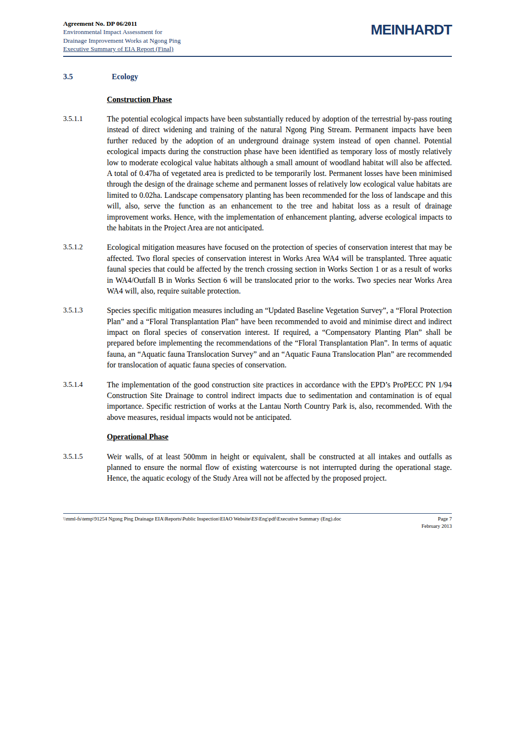Agreement No. DP 06/2011
Environmental Impact Assessment for
Drainage Improvement Works at Ngong Ping
Executive Summary of EIA Report (Final)
MEINHARDT
3.5 Ecology
Construction Phase
3.5.1.1
The potential ecological impacts have been substantially reduced by adoption of the terrestrial by-pass routing instead of direct widening and training of the natural Ngong Ping Stream. Permanent impacts have been further reduced by the adoption of an underground drainage system instead of open channel. Potential ecological impacts during the construction phase have been identified as temporary loss of mostly relatively low to moderate ecological value habitats although a small amount of woodland habitat will also be affected. A total of 0.47ha of vegetated area is predicted to be temporarily lost. Permanent losses have been minimised through the design of the drainage scheme and permanent losses of relatively low ecological value habitats are limited to 0.02ha. Landscape compensatory planting has been recommended for the loss of landscape and this will, also, serve the function as an enhancement to the tree and habitat loss as a result of drainage improvement works. Hence, with the implementation of enhancement planting, adverse ecological impacts to the habitats in the Project Area are not anticipated.
3.5.1.2
Ecological mitigation measures have focused on the protection of species of conservation interest that may be affected. Two floral species of conservation interest in Works Area WA4 will be transplanted. Three aquatic faunal species that could be affected by the trench crossing section in Works Section 1 or as a result of works in WA4/Outfall B in Works Section 6 will be translocated prior to the works. Two species near Works Area WA4 will, also, require suitable protection.
3.5.1.3
Species specific mitigation measures including an “Updated Baseline Vegetation Survey”, a “Floral Protection Plan” and a “Floral Transplantation Plan” have been recommended to avoid and minimise direct and indirect impact on floral species of conservation interest. If required, a “Compensatory Planting Plan” shall be prepared before implementing the recommendations of the “Floral Transplantation Plan”. In terms of aquatic fauna, an “Aquatic fauna Translocation Survey” and an “Aquatic Fauna Translocation Plan” are recommended for translocation of aquatic fauna species of conservation.
3.5.1.4
The implementation of the good construction site practices in accordance with the EPD’s ProPECC PN 1/94 Construction Site Drainage to control indirect impacts due to sedimentation and contamination is of equal importance. Specific restriction of works at the Lantau North Country Park is, also, recommended. With the above measures, residual impacts would not be anticipated.
Operational Phase
3.5.1.5
Weir walls, of at least 500mm in height or equivalent, shall be constructed at all intakes and outfalls as planned to ensure the normal flow of existing watercourse is not interrupted during the operational stage. Hence, the aquatic ecology of the Study Area will not be affected by the proposed project.
\\mml-fs\temp\91254 Ngong Ping Drainage EIA\Reports\Public Inspection\EIAO Website\ES\Eng\pdf\Executive Summary (Eng).doc
Page 7
February 2013